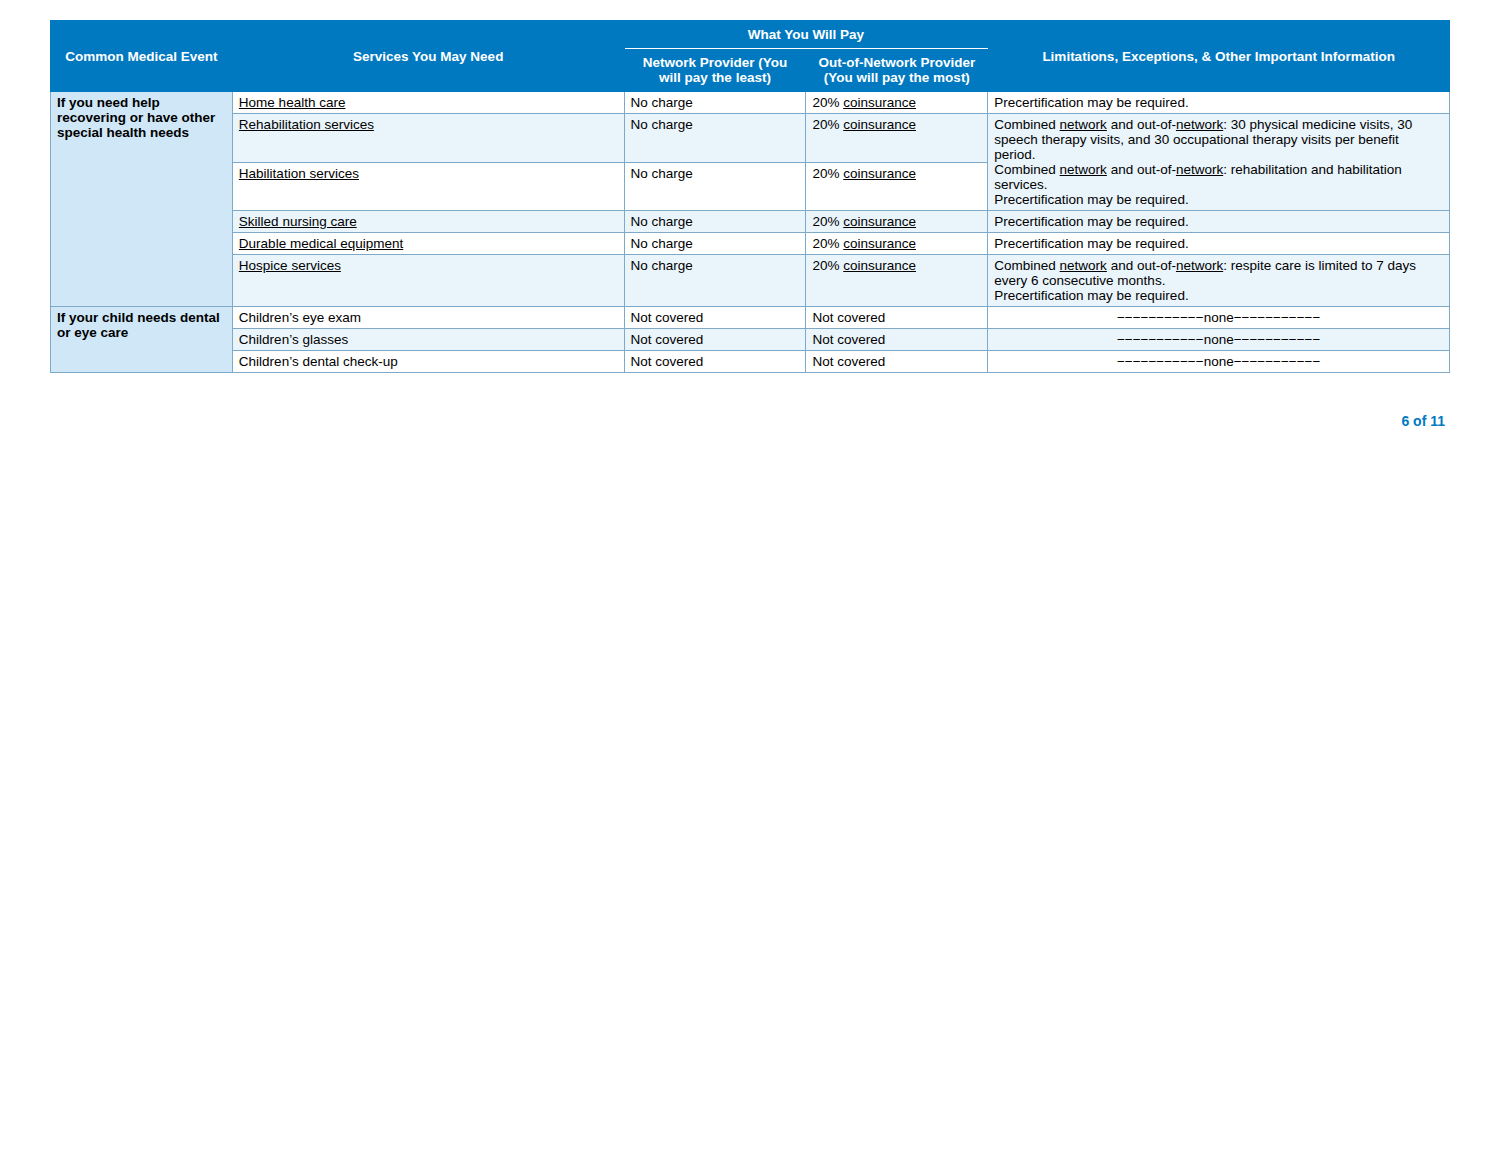| Common Medical Event | Services You May Need | What You Will Pay | Limitations, Exceptions, & Other Important Information |
| --- | --- | --- | --- |
| Network Provider (You will pay the least) | Out-of-Network Provider (You will pay the most) |
| If you need help recovering or have other special health needs | Home health care | No charge | 20% coinsurance | Precertification may be required. |
| Rehabilitation services | No charge | 20% coinsurance | Combined network and out-of- network : 30 physical medicine visits, 30 speech therapy visits, and 30 occupational therapy visits per benefit period. Combined network and out-of- network : rehabilitation and habilitation services. Precertification may be required. |
| Habilitation services | No charge | 20% coinsurance |
| Skilled nursing care | No charge | 20% coinsurance | Precertification may be required. |
| Durable medical equipment | No charge | 20% coinsurance | Precertification may be required. |
| Hospice services | No charge | 20% coinsurance | Combined network and out-of- network : respite care is limited to 7 days every 6 consecutive months. Precertification may be required. |
| If your child needs dental or eye care | Children’s eye exam | Not covered | Not covered | −−−−−−−−−−−none−−−−−−−−−−− |
| Children’s glasses | Not covered | Not covered | −−−−−−−−−−−none−−−−−−−−−−− |
| Children’s dental check-up | Not covered | Not covered | −−−−−−−−−−−none−−−−−−−−−−− |
6 of 11